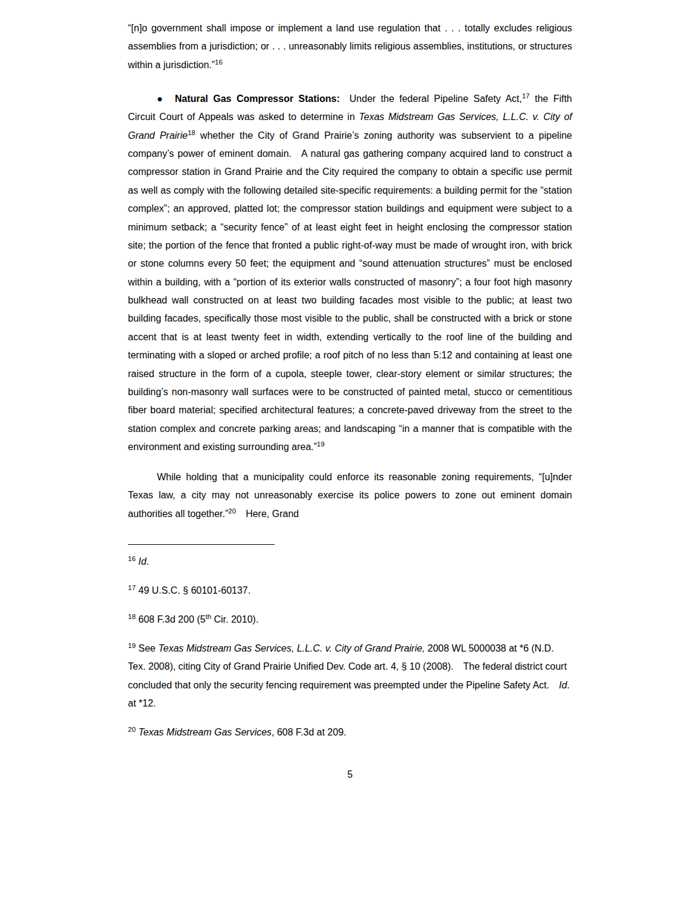“[n]o government shall impose or implement a land use regulation that . . . totally excludes religious assemblies from a jurisdiction; or . . . unreasonably limits religious assemblies, institutions, or structures within a jurisdiction.”16
● Natural Gas Compressor Stations: Under the federal Pipeline Safety Act,17 the Fifth Circuit Court of Appeals was asked to determine in Texas Midstream Gas Services, L.L.C. v. City of Grand Prairie18 whether the City of Grand Prairie’s zoning authority was subservient to a pipeline company’s power of eminent domain. A natural gas gathering company acquired land to construct a compressor station in Grand Prairie and the City required the company to obtain a specific use permit as well as comply with the following detailed site-specific requirements: a building permit for the “station complex”; an approved, platted lot; the compressor station buildings and equipment were subject to a minimum setback; a “security fence” of at least eight feet in height enclosing the compressor station site; the portion of the fence that fronted a public right-of-way must be made of wrought iron, with brick or stone columns every 50 feet; the equipment and “sound attenuation structures” must be enclosed within a building, with a “portion of its exterior walls constructed of masonry”; a four foot high masonry bulkhead wall constructed on at least two building facades most visible to the public; at least two building facades, specifically those most visible to the public, shall be constructed with a brick or stone accent that is at least twenty feet in width, extending vertically to the roof line of the building and terminating with a sloped or arched profile; a roof pitch of no less than 5:12 and containing at least one raised structure in the form of a cupola, steeple tower, clear-story element or similar structures; the building’s non-masonry wall surfaces were to be constructed of painted metal, stucco or cementitious fiber board material; specified architectural features; a concrete-paved driveway from the street to the station complex and concrete parking areas; and landscaping “in a manner that is compatible with the environment and existing surrounding area.”19
While holding that a municipality could enforce its reasonable zoning requirements, “[u]nder Texas law, a city may not unreasonably exercise its police powers to zone out eminent domain authorities all together.”20 Here, Grand
16 Id.
17 49 U.S.C. § 60101-60137.
18 608 F.3d 200 (5th Cir. 2010).
19 See Texas Midstream Gas Services, L.L.C. v. City of Grand Prairie, 2008 WL 5000038 at *6 (N.D. Tex. 2008), citing City of Grand Prairie Unified Dev. Code art. 4, § 10 (2008). The federal district court concluded that only the security fencing requirement was preempted under the Pipeline Safety Act. Id. at *12.
20 Texas Midstream Gas Services, 608 F.3d at 209.
5